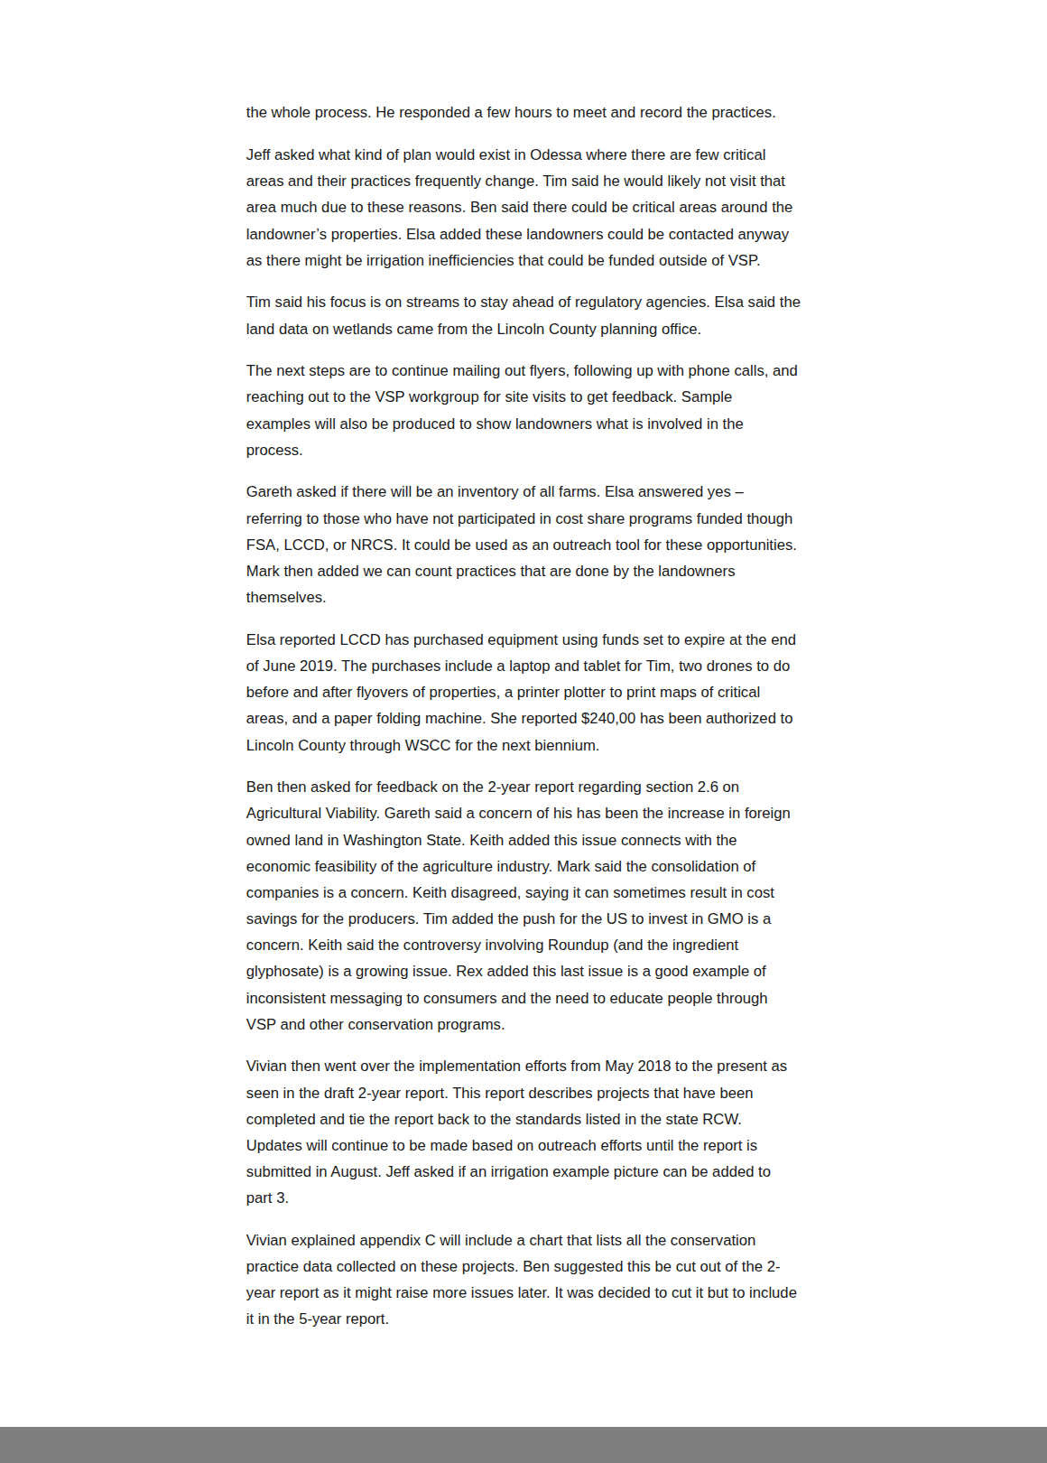the whole process. He responded a few hours to meet and record the practices.
Jeff asked what kind of plan would exist in Odessa where there are few critical areas and their practices frequently change. Tim said he would likely not visit that area much due to these reasons. Ben said there could be critical areas around the landowner’s properties. Elsa added these landowners could be contacted anyway as there might be irrigation inefficiencies that could be funded outside of VSP.
Tim said his focus is on streams to stay ahead of regulatory agencies. Elsa said the land data on wetlands came from the Lincoln County planning office.
The next steps are to continue mailing out flyers, following up with phone calls, and reaching out to the VSP workgroup for site visits to get feedback. Sample examples will also be produced to show landowners what is involved in the process.
Gareth asked if there will be an inventory of all farms. Elsa answered yes – referring to those who have not participated in cost share programs funded though FSA, LCCD, or NRCS. It could be used as an outreach tool for these opportunities. Mark then added we can count practices that are done by the landowners themselves.
Elsa reported LCCD has purchased equipment using funds set to expire at the end of June 2019. The purchases include a laptop and tablet for Tim, two drones to do before and after flyovers of properties, a printer plotter to print maps of critical areas, and a paper folding machine. She reported $240,00 has been authorized to Lincoln County through WSCC for the next biennium.
Ben then asked for feedback on the 2-year report regarding section 2.6 on Agricultural Viability. Gareth said a concern of his has been the increase in foreign owned land in Washington State. Keith added this issue connects with the economic feasibility of the agriculture industry. Mark said the consolidation of companies is a concern. Keith disagreed, saying it can sometimes result in cost savings for the producers. Tim added the push for the US to invest in GMO is a concern. Keith said the controversy involving Roundup (and the ingredient glyphosate) is a growing issue. Rex added this last issue is a good example of inconsistent messaging to consumers and the need to educate people through VSP and other conservation programs.
Vivian then went over the implementation efforts from May 2018 to the present as seen in the draft 2-year report. This report describes projects that have been completed and tie the report back to the standards listed in the state RCW. Updates will continue to be made based on outreach efforts until the report is submitted in August. Jeff asked if an irrigation example picture can be added to part 3.
Vivian explained appendix C will include a chart that lists all the conservation practice data collected on these projects. Ben suggested this be cut out of the 2-year report as it might raise more issues later. It was decided to cut it but to include it in the 5-year report.